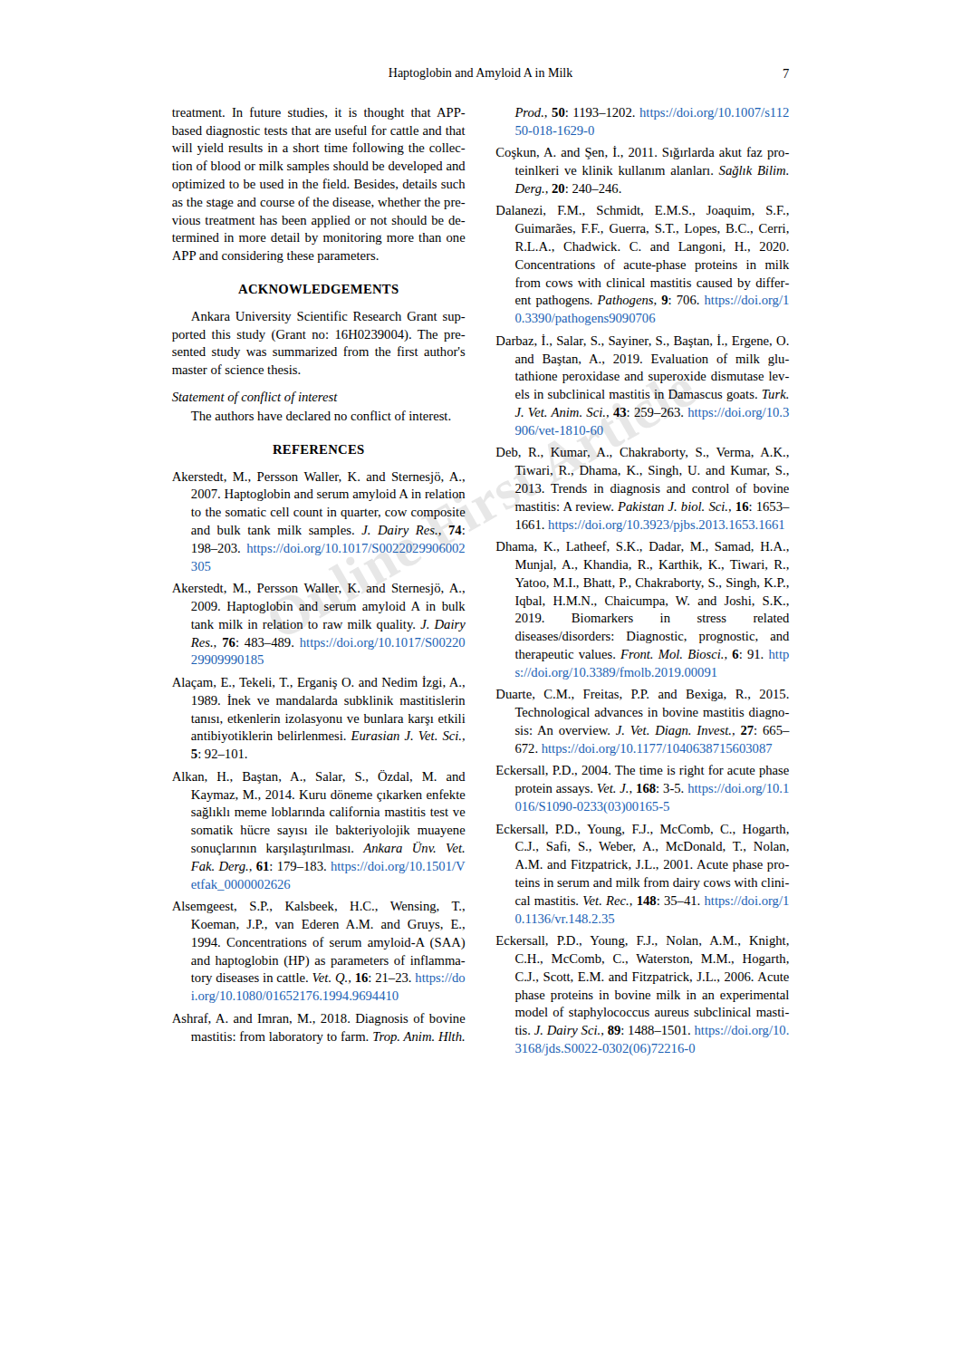Online First Article
Haptoglobin and Amyloid A in Milk 7
treatment. In future studies, it is thought that APP-based diagnostic tests that are useful for cattle and that will yield results in a short time following the collection of blood or milk samples should be developed and optimized to be used in the field. Besides, details such as the stage and course of the disease, whether the previous treatment has been applied or not should be determined in more detail by monitoring more than one APP and considering these parameters.
Acknowledgements
Ankara University Scientific Research Grant supported this study (Grant no: 16H0239004). The presented study was summarized from the first author's master of science thesis.
Statement of conflict of interest
The authors have declared no conflict of interest.
References
Akerstedt, M., Persson Waller, K. and Sternesjö, A., 2007. Haptoglobin and serum amyloid A in relation to the somatic cell count in quarter, cow composite and bulk tank milk samples. J. Dairy Res., 74: 198–203. https://doi.org/10.1017/S0022029906002305
Akerstedt, M., Persson Waller, K. and Sternesjö, A., 2009. Haptoglobin and serum amyloid A in bulk tank milk in relation to raw milk quality. J. Dairy Res., 76: 483–489. https://doi.org/10.1017/S0022029909990185
Alaçam, E., Tekeli, T., Erganiş O. and Nedim İzgi, A., 1989. İnek ve mandalarda subklinik mastitislerin tanısı, etkenlerin izolasyonu ve bunlara karşı etkili antibiyotiklerin belirlenmesi. Eurasian J. Vet. Sci., 5: 92–101.
Alkan, H., Baştan, A., Salar, S., Özdal, M. and Kaymaz, M., 2014. Kuru döneme çıkarken enfekte sağlıklı meme loblarında california mastitis test ve somatik hücre sayısı ile bakteriyolojik muayene sonuçlarının karşılaştırılması. Ankara Ünv. Vet. Fak. Derg., 61: 179–183. https://doi.org/10.1501/Vetfak_0000002626
Alsemgeest, S.P., Kalsbeek, H.C., Wensing, T., Koeman, J.P., van Ederen A.M. and Gruys, E., 1994. Concentrations of serum amyloid-A (SAA) and haptoglobin (HP) as parameters of inflammatory diseases in cattle. Vet. Q., 16: 21–23. https://doi.org/10.1080/01652176.1994.9694410
Ashraf, A. and Imran, M., 2018. Diagnosis of bovine mastitis: from laboratory to farm. Trop. Anim. Hlth. Prod., 50: 1193–1202. https://doi.org/10.1007/s11250-018-1629-0
Coşkun, A. and Şen, İ., 2011. Sığırlarda akut faz proteinlkeri ve klinik kullanım alanları. Sağlık Bilim. Derg., 20: 240–246.
Dalanezi, F.M., Schmidt, E.M.S., Joaquim, S.F., Guimarães, F.F., Guerra, S.T., Lopes, B.C., Cerri, R.L.A., Chadwick. C. and Langoni, H., 2020. Concentrations of acute-phase proteins in milk from cows with clinical mastitis caused by different pathogens. Pathogens, 9: 706. https://doi.org/10.3390/pathogens9090706
Darbaz, İ., Salar, S., Sayiner, S., Baştan, İ., Ergene, O. and Baştan, A., 2019. Evaluation of milk glutathione peroxidase and superoxide dismutase levels in subclinical mastitis in Damascus goats. Turk. J. Vet. Anim. Sci., 43: 259–263. https://doi.org/10.3906/vet-1810-60
Deb, R., Kumar, A., Chakraborty, S., Verma, A.K., Tiwari, R., Dhama, K., Singh, U. and Kumar, S., 2013. Trends in diagnosis and control of bovine mastitis: A review. Pakistan J. biol. Sci., 16: 1653–1661. https://doi.org/10.3923/pjbs.2013.1653.1661
Dhama, K., Latheef, S.K., Dadar, M., Samad, H.A., Munjal, A., Khandia, R., Karthik, K., Tiwari, R., Yatoo, M.I., Bhatt, P., Chakraborty, S., Singh, K.P., Iqbal, H.M.N., Chaicumpa, W. and Joshi, S.K., 2019. Biomarkers in stress related diseases/disorders: Diagnostic, prognostic, and therapeutic values. Front. Mol. Biosci., 6: 91. https://doi.org/10.3389/fmolb.2019.00091
Duarte, C.M., Freitas, P.P. and Bexiga, R., 2015. Technological advances in bovine mastitis diagnosis: An overview. J. Vet. Diagn. Invest., 27: 665–672. https://doi.org/10.1177/1040638715603087
Eckersall, P.D., 2004. The time is right for acute phase protein assays. Vet. J., 168: 3-5. https://doi.org/10.1016/S1090-0233(03)00165-5
Eckersall, P.D., Young, F.J., McComb, C., Hogarth, C.J., Safi, S., Weber, A., McDonald, T., Nolan, A.M. and Fitzpatrick, J.L., 2001. Acute phase proteins in serum and milk from dairy cows with clinical mastitis. Vet. Rec., 148: 35–41. https://doi.org/10.1136/vr.148.2.35
Eckersall, P.D., Young, F.J., Nolan, A.M., Knight, C.H., McComb, C., Waterston, M.M., Hogarth, C.J., Scott, E.M. and Fitzpatrick, J.L., 2006. Acute phase proteins in bovine milk in an experimental model of staphylococcus aureus subclinical mastitis. J. Dairy Sci., 89: 1488–1501. https://doi.org/10.3168/jds.S0022-0302(06)72216-0